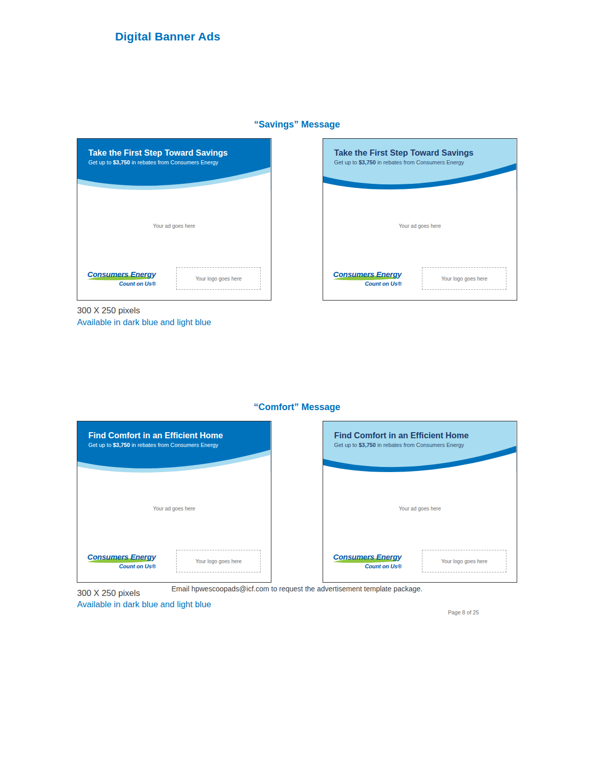Digital Banner Ads
“Savings” Message
Take the First Step Toward Savings
Get up to $3,750 in rebates from Consumers Energy
Your ad goes here
Consumers Energy Count on Us®
Your logo goes here
300 X 250 pixels
Available in dark blue and light blue
Take the First Step Toward Savings
Get up to $3,750 in rebates from Consumers Energy
Your ad goes here
Consumers Energy Count on Us®
Your logo goes here
“Comfort” Message
Find Comfort in an Efficient Home
Get up to $3,750 in rebates from Consumers Energy
Your ad goes here
Consumers Energy Count on Us®
Your logo goes here
300 X 250 pixels
Available in dark blue and light blue
Find Comfort in an Efficient Home
Get up to $3,750 in rebates from Consumers Energy
Your ad goes here
Consumers Energy Count on Us®
Your logo goes here
Email hpwescoopads@icf.com to request the advertisement template package.
Page 8 of 25